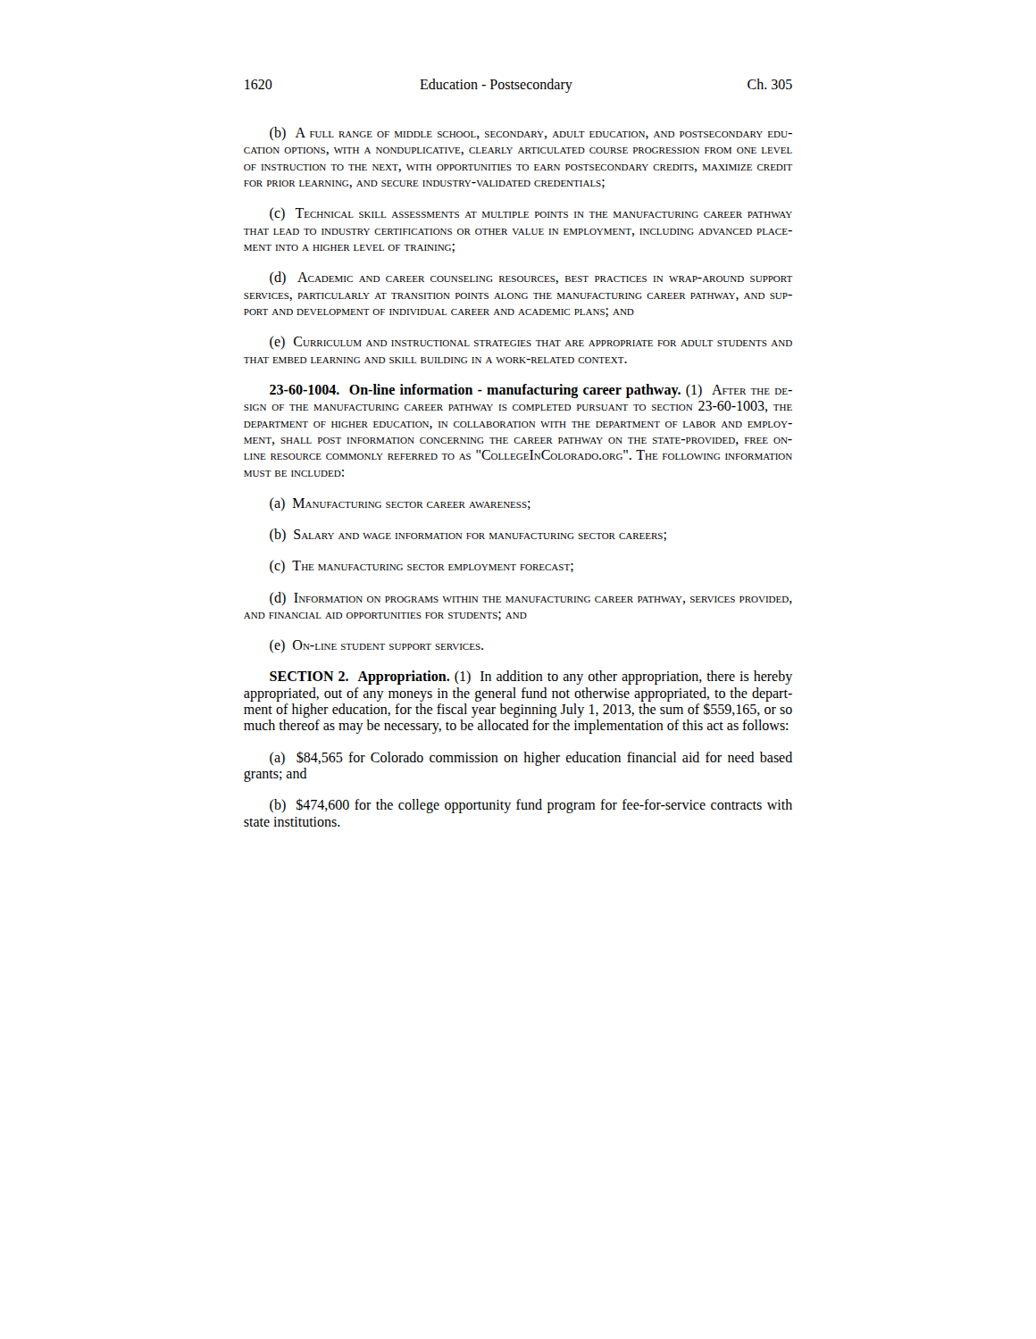1620
Education - Postsecondary
Ch. 305
(b) A full range of middle school, secondary, adult education, and postsecondary education options, with a nonduplicative, clearly articulated course progression from one level of instruction to the next, with opportunities to earn postsecondary credits, maximize credit for prior learning, and secure industry-validated credentials;
(c) Technical skill assessments at multiple points in the manufacturing career pathway that lead to industry certifications or other value in employment, including advanced placement into a higher level of training;
(d) Academic and career counseling resources, best practices in wrap-around support services, particularly at transition points along the manufacturing career pathway, and support and development of individual career and academic plans; and
(e) Curriculum and instructional strategies that are appropriate for adult students and that embed learning and skill building in a work-related context.
23-60-1004. On-line information - manufacturing career pathway. (1) After the design of the manufacturing career pathway is completed pursuant to section 23-60-1003, the department of higher education, in collaboration with the department of labor and employment, shall post information concerning the career pathway on the state-provided, free on-line resource commonly referred to as "CollegeInColorado.org". The following information must be included:
(a) Manufacturing sector career awareness;
(b) Salary and wage information for manufacturing sector careers;
(c) The manufacturing sector employment forecast;
(d) Information on programs within the manufacturing career pathway, services provided, and financial aid opportunities for students; and
(e) On-line student support services.
SECTION 2. Appropriation. (1) In addition to any other appropriation, there is hereby appropriated, out of any moneys in the general fund not otherwise appropriated, to the department of higher education, for the fiscal year beginning July 1, 2013, the sum of $559,165, or so much thereof as may be necessary, to be allocated for the implementation of this act as follows:
(a) $84,565 for Colorado commission on higher education financial aid for need based grants; and
(b) $474,600 for the college opportunity fund program for fee-for-service contracts with state institutions.